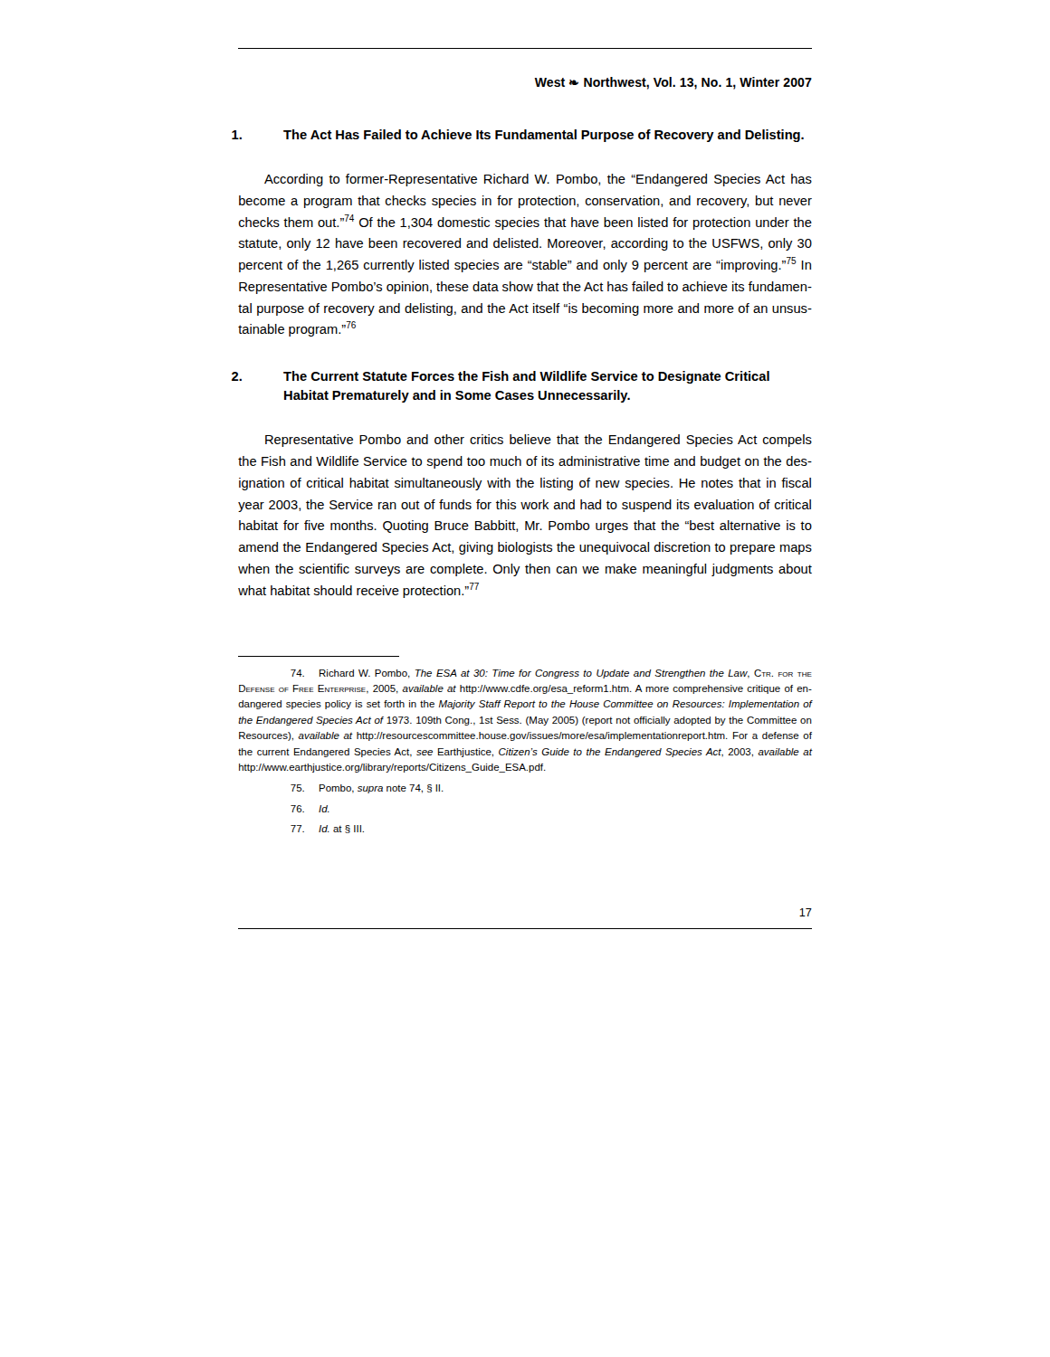West ❧ Northwest, Vol. 13, No. 1, Winter 2007
1. The Act Has Failed to Achieve Its Fundamental Purpose of Recovery and Delisting.
According to former-Representative Richard W. Pombo, the “Endangered Species Act has become a program that checks species in for protection, conservation, and recovery, but never checks them out.”74 Of the 1,304 domestic species that have been listed for protection under the statute, only 12 have been recovered and delisted. Moreover, according to the USFWS, only 30 percent of the 1,265 currently listed species are “stable” and only 9 percent are “improving.”75 In Representative Pombo’s opinion, these data show that the Act has failed to achieve its fundamental purpose of recovery and delisting, and the Act itself “is becoming more and more of an unsustainable program.”76
2. The Current Statute Forces the Fish and Wildlife Service to Designate Critical Habitat Prematurely and in Some Cases Unnecessarily.
Representative Pombo and other critics believe that the Endangered Species Act compels the Fish and Wildlife Service to spend too much of its administrative time and budget on the designation of critical habitat simultaneously with the listing of new species. He notes that in fiscal year 2003, the Service ran out of funds for this work and had to suspend its evaluation of critical habitat for five months. Quoting Bruce Babbitt, Mr. Pombo urges that the “best alternative is to amend the Endangered Species Act, giving biologists the unequivocal discretion to prepare maps when the scientific surveys are complete. Only then can we make meaningful judgments about what habitat should receive protection.”77
74. Richard W. Pombo, The ESA at 30: Time for Congress to Update and Strengthen the Law, Ctr. for the Defense of Free Enterprise, 2005, available at http://www.cdfe.org/esa_reform1.htm. A more comprehensive critique of endangered species policy is set forth in the Majority Staff Report to the House Committee on Resources: Implementation of the Endangered Species Act of 1973. 109th Cong., 1st Sess. (May 2005) (report not officially adopted by the Committee on Resources), available at http://resourcescommittee.house.gov/issues/more/esa/implementationreport.htm. For a defense of the current Endangered Species Act, see Earthjustice, Citizen’s Guide to the Endangered Species Act, 2003, available at http://www.earthjustice.org/library/reports/Citizens_Guide_ESA.pdf.
75. Pombo, supra note 74, § II.
76. Id.
77. Id. at § III.
17